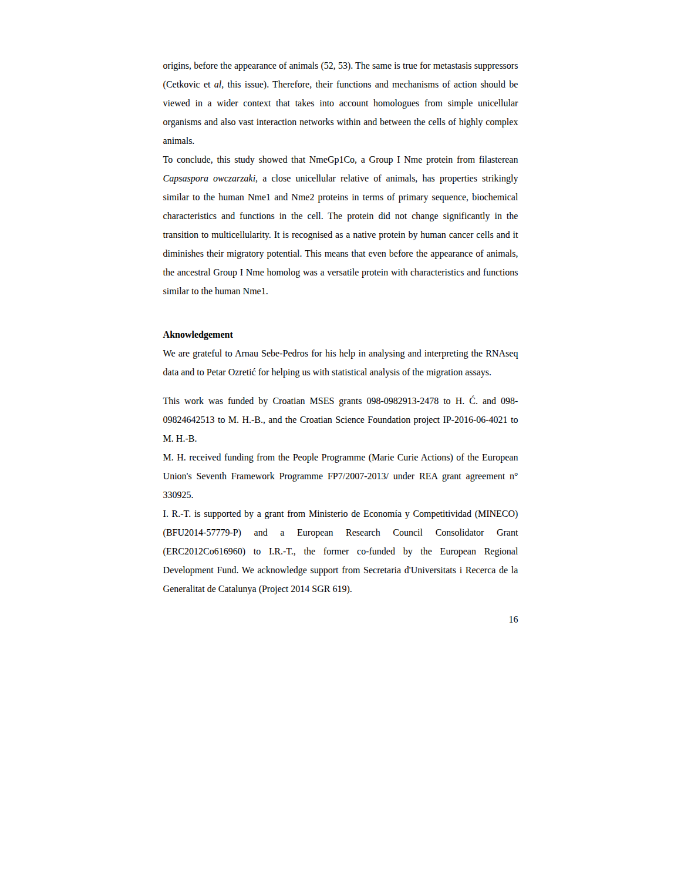origins, before the appearance of animals (52, 53). The same is true for metastasis suppressors (Cetkovic et al, this issue). Therefore, their functions and mechanisms of action should be viewed in a wider context that takes into account homologues from simple unicellular organisms and also vast interaction networks within and between the cells of highly complex animals.
To conclude, this study showed that NmeGp1Co, a Group I Nme protein from filasterean Capsaspora owczarzaki, a close unicellular relative of animals, has properties strikingly similar to the human Nme1 and Nme2 proteins in terms of primary sequence, biochemical characteristics and functions in the cell. The protein did not change significantly in the transition to multicellularity. It is recognised as a native protein by human cancer cells and it diminishes their migratory potential. This means that even before the appearance of animals, the ancestral Group I Nme homolog was a versatile protein with characteristics and functions similar to the human Nme1.
Aknowledgement
We are grateful to Arnau Sebe-Pedros for his help in analysing and interpreting the RNAseq data and to Petar Ozretić for helping us with statistical analysis of the migration assays.
This work was funded by Croatian MSES grants 098-0982913-2478 to H. Ć. and 098-09824642513 to M. H.-B., and the Croatian Science Foundation project IP-2016-06-4021 to M. H.-B.
M. H. received funding from the People Programme (Marie Curie Actions) of the European Union's Seventh Framework Programme FP7/2007-2013/ under REA grant agreement n° 330925.
I. R.-T. is supported by a grant from Ministerio de Economía y Competitividad (MINECO) (BFU2014-57779-P) and a European Research Council Consolidator Grant (ERC2012Co616960) to I.R.-T., the former co-funded by the European Regional Development Fund. We acknowledge support from Secretaria d'Universitats i Recerca de la Generalitat de Catalunya (Project 2014 SGR 619).
16